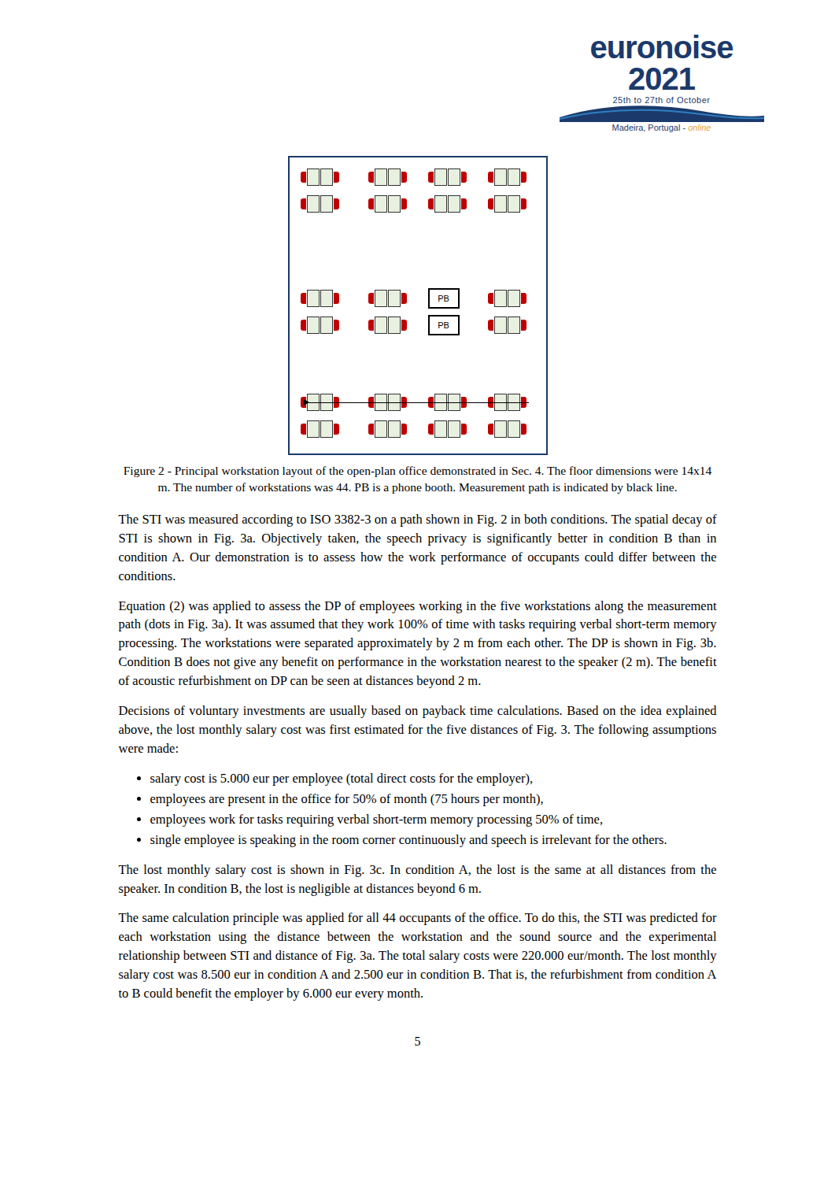euronoise 2021
25th to 27th of October
Madeira, Portugal - online
PB
PB
Figure 2 - Principal workstation layout of the open-plan office demonstrated in Sec. 4. The floor dimensions were 14x14 m. The number of workstations was 44. PB is a phone booth. Measurement path is indicated by black line.
The STI was measured according to ISO 3382-3 on a path shown in Fig. 2 in both conditions. The spatial decay of STI is shown in Fig. 3a. Objectively taken, the speech privacy is significantly better in condition B than in condition A. Our demonstration is to assess how the work performance of occupants could differ between the conditions.
Equation (2) was applied to assess the DP of employees working in the five workstations along the measurement path (dots in Fig. 3a). It was assumed that they work 100% of time with tasks requiring verbal short-term memory processing. The workstations were separated approximately by 2 m from each other. The DP is shown in Fig. 3b. Condition B does not give any benefit on performance in the workstation nearest to the speaker (2 m). The benefit of acoustic refurbishment on DP can be seen at distances beyond 2 m.
Decisions of voluntary investments are usually based on payback time calculations. Based on the idea explained above, the lost monthly salary cost was first estimated for the five distances of Fig. 3. The following assumptions were made:
salary cost is 5.000 eur per employee (total direct costs for the employer),
employees are present in the office for 50% of month (75 hours per month),
employees work for tasks requiring verbal short-term memory processing 50% of time,
single employee is speaking in the room corner continuously and speech is irrelevant for the others.
The lost monthly salary cost is shown in Fig. 3c. In condition A, the lost is the same at all distances from the speaker. In condition B, the lost is negligible at distances beyond 6 m.
The same calculation principle was applied for all 44 occupants of the office. To do this, the STI was predicted for each workstation using the distance between the workstation and the sound source and the experimental relationship between STI and distance of Fig. 3a. The total salary costs were 220.000 eur/month. The lost monthly salary cost was 8.500 eur in condition A and 2.500 eur in condition B. That is, the refurbishment from condition A to B could benefit the employer by 6.000 eur every month.
5